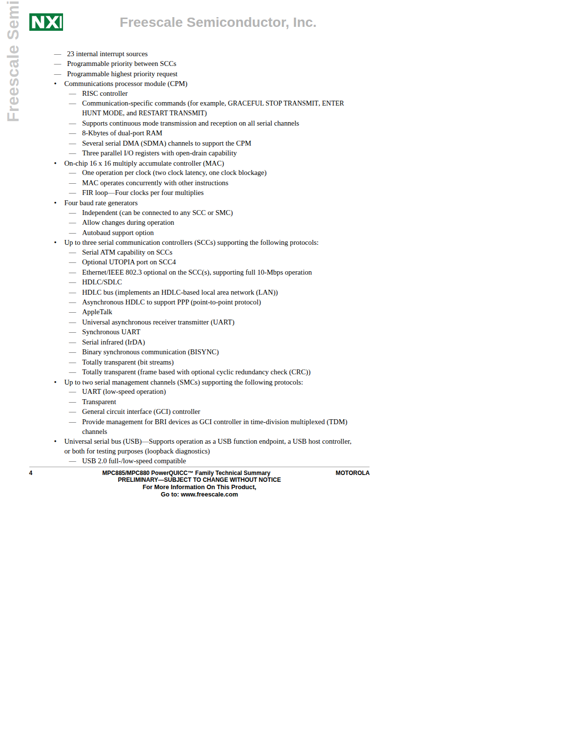Freescale Semiconductor, Inc.
Freescale Semiconductor, Inc.
Features
—23 internal interrupt sources
—Programmable priority between SCCs
—Programmable highest priority request
•Communications processor module (CPM)
—RISC controller
—Communication-specific commands (for example, GRACEFUL STOP TRANSMIT, ENTER HUNT MODE, and RESTART TRANSMIT)
—Supports continuous mode transmission and reception on all serial channels
—8-Kbytes of dual-port RAM
—Several serial DMA (SDMA) channels to support the CPM
—Three parallel I/O registers with open-drain capability
•On-chip 16 x 16 multiply accumulate controller (MAC)
—One operation per clock (two clock latency, one clock blockage)
—MAC operates concurrently with other instructions
—FIR loop—Four clocks per four multiplies
•Four baud rate generators
—Independent (can be connected to any SCC or SMC)
—Allow changes during operation
—Autobaud support option
•Up to three serial communication controllers (SCCs) supporting the following protocols:
—Serial ATM capability on SCCs
—Optional UTOPIA port on SCC4
—Ethernet/IEEE 802.3 optional on the SCC(s), supporting full 10-Mbps operation
—HDLC/SDLC
—HDLC bus (implements an HDLC-based local area network (LAN))
—Asynchronous HDLC to support PPP (point-to-point protocol)
—AppleTalk
—Universal asynchronous receiver transmitter (UART)
—Synchronous UART
—Serial infrared (IrDA)
—Binary synchronous communication (BISYNC)
—Totally transparent (bit streams)
—Totally transparent (frame based with optional cyclic redundancy check (CRC))
•Up to two serial management channels (SMCs) supporting the following protocols:
—UART (low-speed operation)
—Transparent
—General circuit interface (GCI) controller
—Provide management for BRI devices as GCI controller in time-division multiplexed (TDM) channels
•Universal serial bus (USB)—Supports operation as a USB function endpoint, a USB host controller, or both for testing purposes (loopback diagnostics)
—USB 2.0 full-/low-speed compatible
4 MPC885/MPC880 PowerQUICC™ Family Technical Summary MOTOROLA
PRELIMINARY—SUBJECT TO CHANGE WITHOUT NOTICE
For More Information On This Product,
Go to: www.freescale.com